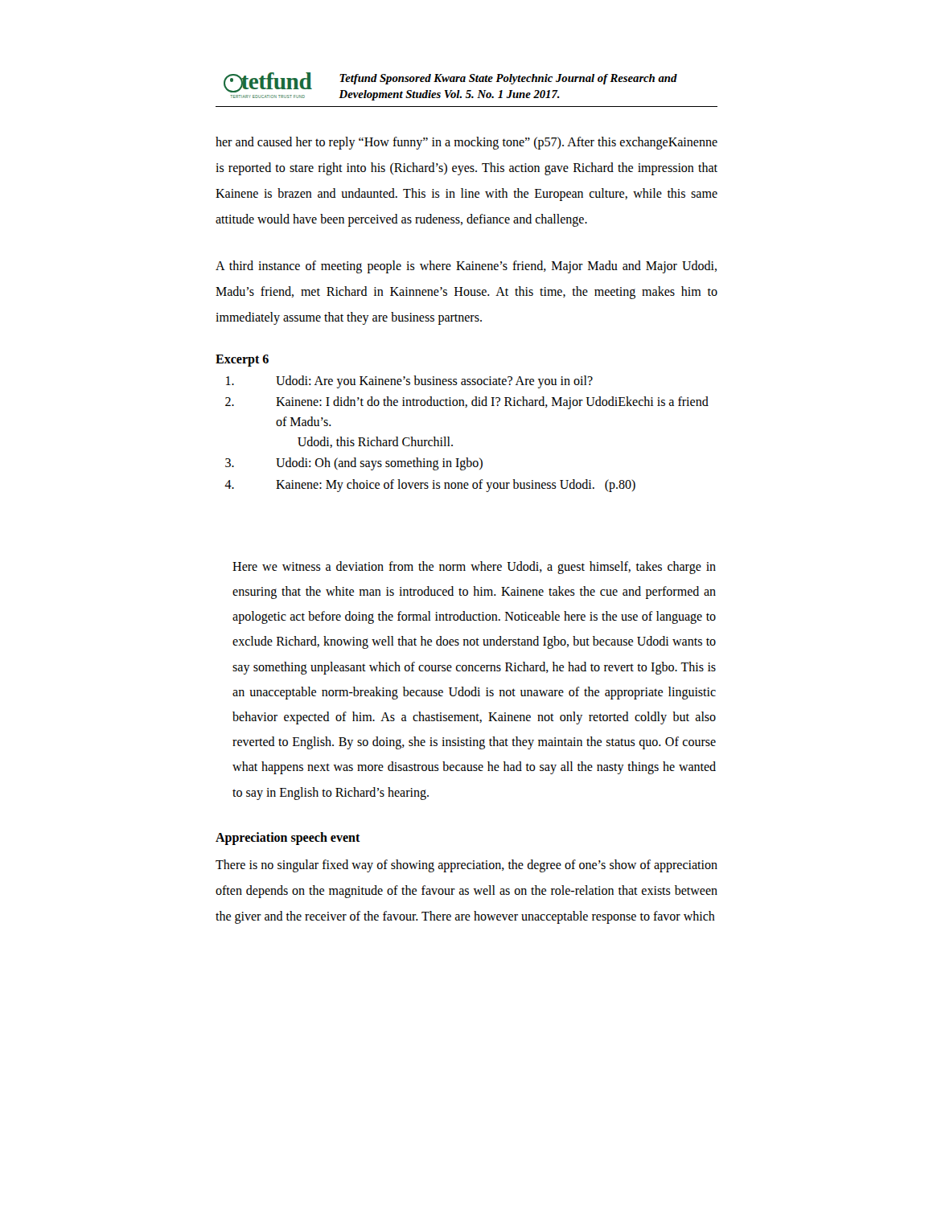tetfund
TERTIARY EDUCATION TRUST FUND
Tetfund Sponsored Kwara State Polytechnic Journal of Research and Development Studies Vol. 5. No. 1 June 2017.
her and caused her to reply “How funny” in a mocking tone” (p57). After this exchangeKainenne is reported to stare right into his (Richard’s) eyes. This action gave Richard the impression that Kainene is brazen and undaunted. This is in line with the European culture, while this same attitude would have been perceived as rudeness, defiance and challenge.
A third instance of meeting people is where Kainene’s friend, Major Madu and Major Udodi, Madu’s friend, met Richard in Kainnene’s House. At this time, the meeting makes him to immediately assume that they are business partners.
Excerpt 6
Udodi: Are you Kainene’s business associate? Are you in oil?
Kainene: I didn’t do the introduction, did I? Richard, Major UdodiEkechi is a friend of Madu’s.Udodi, this Richard Churchill.
Udodi: Oh (and says something in Igbo)
Kainene: My choice of lovers is none of your business Udodi. (p.80)
Here we witness a deviation from the norm where Udodi, a guest himself, takes charge in ensuring that the white man is introduced to him. Kainene takes the cue and performed an apologetic act before doing the formal introduction. Noticeable here is the use of language to exclude Richard, knowing well that he does not understand Igbo, but because Udodi wants to say something unpleasant which of course concerns Richard, he had to revert to Igbo. This is an unacceptable norm-breaking because Udodi is not unaware of the appropriate linguistic behavior expected of him. As a chastisement, Kainene not only retorted coldly but also reverted to English. By so doing, she is insisting that they maintain the status quo. Of course what happens next was more disastrous because he had to say all the nasty things he wanted to say in English to Richard’s hearing.
Appreciation speech event
There is no singular fixed way of showing appreciation, the degree of one’s show of appreciation often depends on the magnitude of the favour as well as on the role-relation that exists between the giver and the receiver of the favour. There are however unacceptable response to favor which